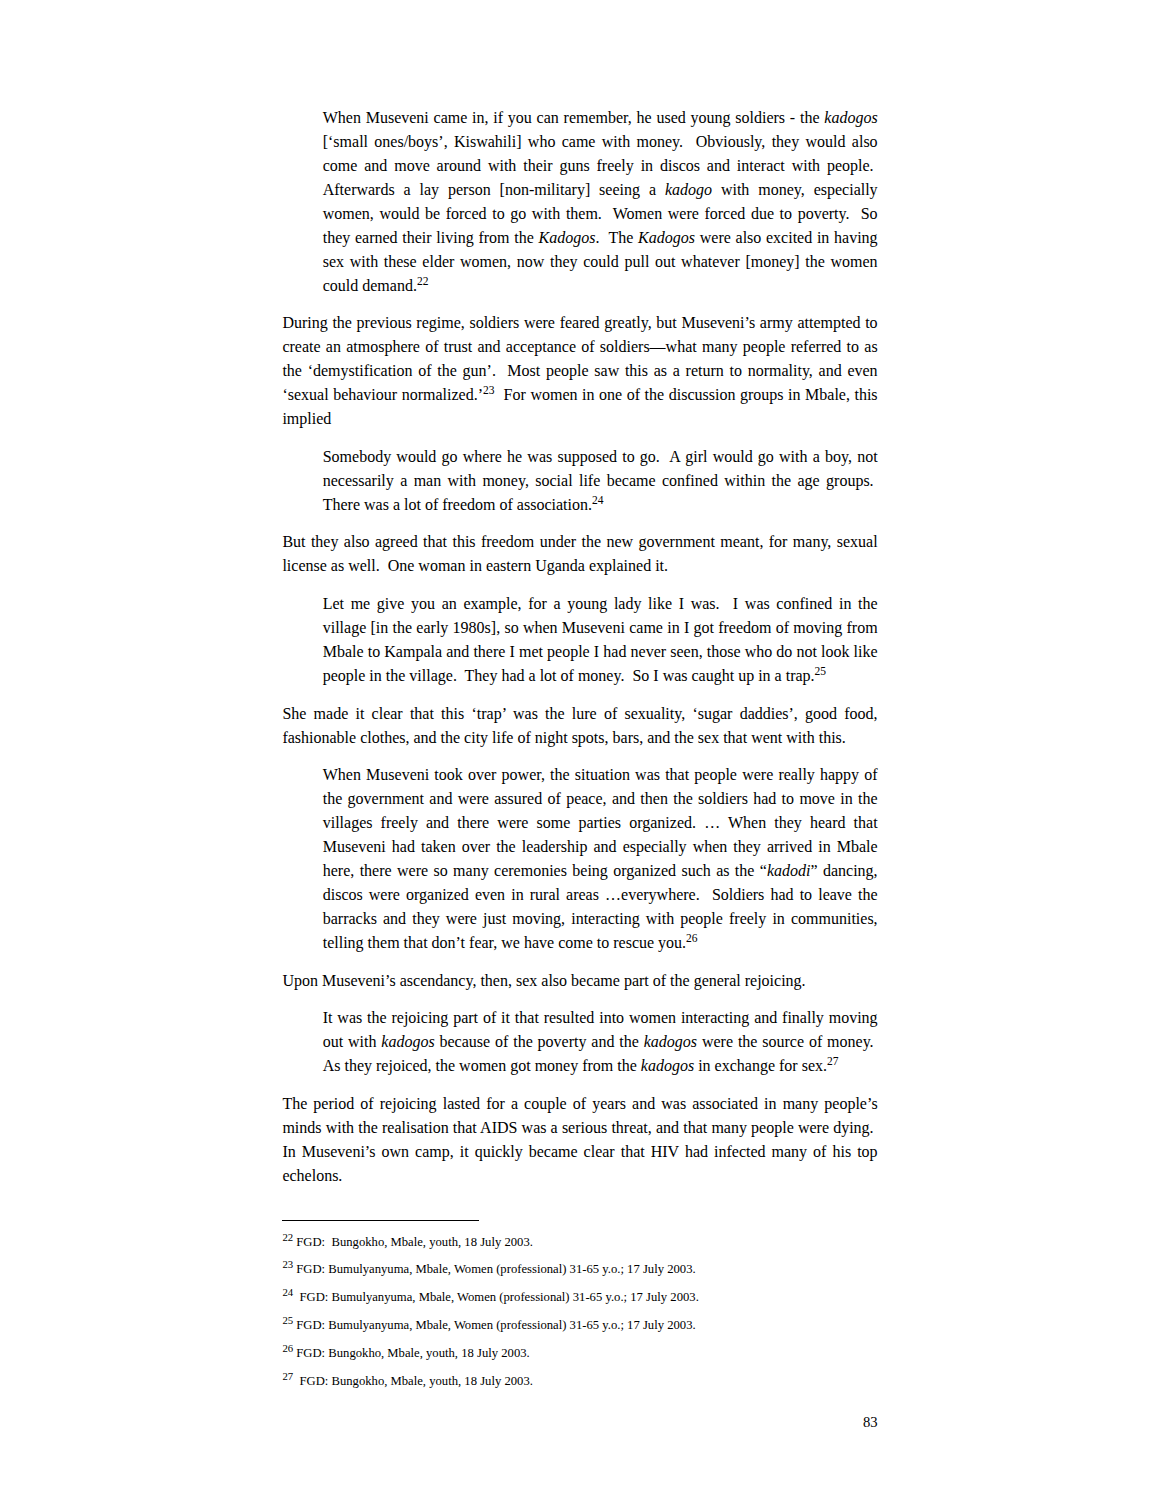When Museveni came in, if you can remember, he used young soldiers - the kadogos [‘small ones/boys’, Kiswahili] who came with money. Obviously, they would also come and move around with their guns freely in discos and interact with people. Afterwards a lay person [non-military] seeing a kadogo with money, especially women, would be forced to go with them. Women were forced due to poverty. So they earned their living from the Kadogos. The Kadogos were also excited in having sex with these elder women, now they could pull out whatever [money] the women could demand.22
During the previous regime, soldiers were feared greatly, but Museveni’s army attempted to create an atmosphere of trust and acceptance of soldiers—what many people referred to as the ‘demystification of the gun’. Most people saw this as a return to normality, and even ‘sexual behaviour normalized.’23 For women in one of the discussion groups in Mbale, this implied
Somebody would go where he was supposed to go. A girl would go with a boy, not necessarily a man with money, social life became confined within the age groups. There was a lot of freedom of association.24
But they also agreed that this freedom under the new government meant, for many, sexual license as well. One woman in eastern Uganda explained it.
Let me give you an example, for a young lady like I was. I was confined in the village [in the early 1980s], so when Museveni came in I got freedom of moving from Mbale to Kampala and there I met people I had never seen, those who do not look like people in the village. They had a lot of money. So I was caught up in a trap.25
She made it clear that this ‘trap’ was the lure of sexuality, ‘sugar daddies’, good food, fashionable clothes, and the city life of night spots, bars, and the sex that went with this.
When Museveni took over power, the situation was that people were really happy of the government and were assured of peace, and then the soldiers had to move in the villages freely and there were some parties organized. … When they heard that Museveni had taken over the leadership and especially when they arrived in Mbale here, there were so many ceremonies being organized such as the “kadodi” dancing, discos were organized even in rural areas …everywhere. Soldiers had to leave the barracks and they were just moving, interacting with people freely in communities, telling them that don’t fear, we have come to rescue you.26
Upon Museveni’s ascendancy, then, sex also became part of the general rejoicing.
It was the rejoicing part of it that resulted into women interacting and finally moving out with kadogos because of the poverty and the kadogos were the source of money. As they rejoiced, the women got money from the kadogos in exchange for sex.27
The period of rejoicing lasted for a couple of years and was associated in many people’s minds with the realisation that AIDS was a serious threat, and that many people were dying. In Museveni’s own camp, it quickly became clear that HIV had infected many of his top echelons.
22 FGD: Bungokho, Mbale, youth, 18 July 2003.
23 FGD: Bumulyanyuma, Mbale, Women (professional) 31-65 y.o.; 17 July 2003.
24 FGD: Bumulyanyuma, Mbale, Women (professional) 31-65 y.o.; 17 July 2003.
25 FGD: Bumulyanyuma, Mbale, Women (professional) 31-65 y.o.; 17 July 2003.
26 FGD: Bungokho, Mbale, youth, 18 July 2003.
27 FGD: Bungokho, Mbale, youth, 18 July 2003.
83